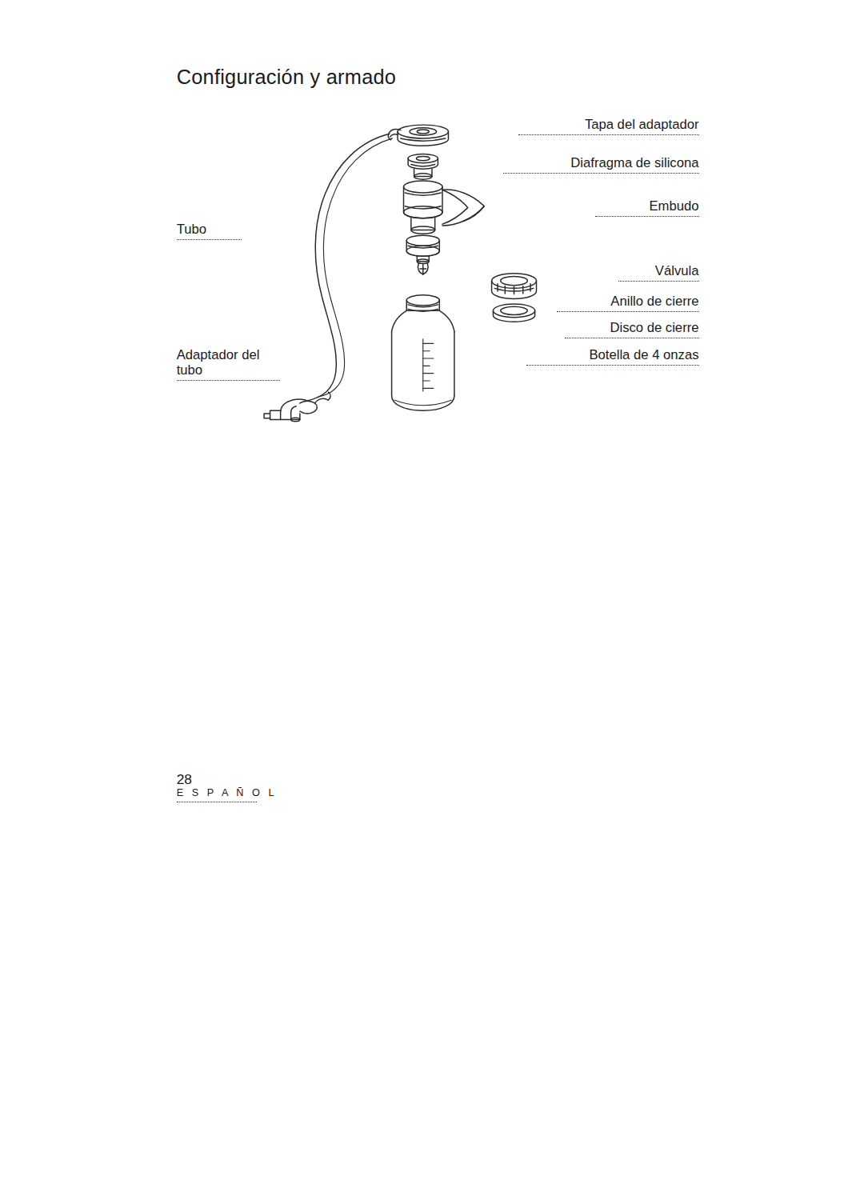Configuración y armado
Tapa del adaptador
Diafragma de silicona
Embudo
Válvula
Anillo de cierre
Disco de cierre
Botella de 4 onzas
Tubo
Adaptador del
tubo
28
E S P A Ñ O L